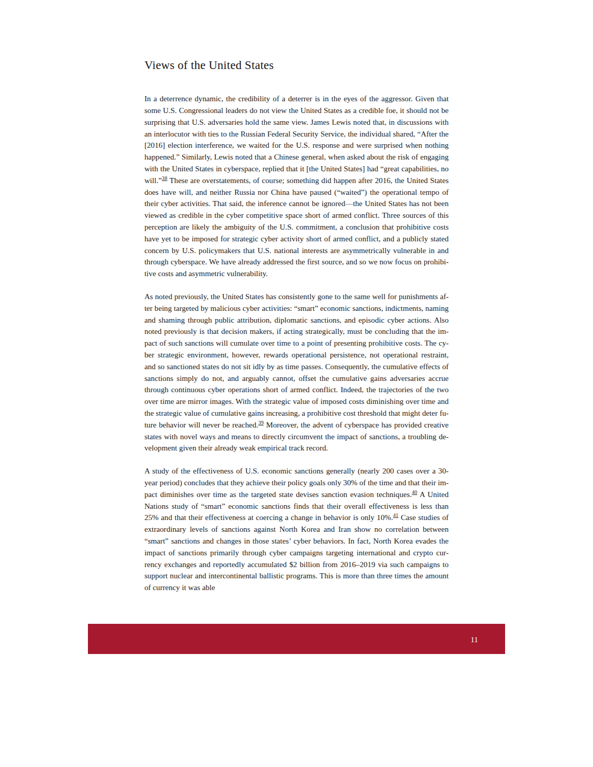Views of the United States
In a deterrence dynamic, the credibility of a deterrer is in the eyes of the aggressor. Given that some U.S. Congressional leaders do not view the United States as a credible foe, it should not be surprising that U.S. adversaries hold the same view. James Lewis noted that, in discussions with an interlocutor with ties to the Russian Federal Security Service, the individual shared, “After the [2016] election interference, we waited for the U.S. response and were surprised when nothing happened.” Similarly, Lewis noted that a Chinese general, when asked about the risk of engaging with the United States in cyberspace, replied that it [the United States] had “great capabilities, no will.”38 These are overstatements, of course; something did happen after 2016, the United States does have will, and neither Russia nor China have paused (“waited”) the operational tempo of their cyber activities. That said, the inference cannot be ignored—the United States has not been viewed as credible in the cyber competitive space short of armed conflict. Three sources of this perception are likely the ambiguity of the U.S. commitment, a conclusion that prohibitive costs have yet to be imposed for strategic cyber activity short of armed conflict, and a publicly stated concern by U.S. policymakers that U.S. national interests are asymmetrically vulnerable in and through cyberspace. We have already addressed the first source, and so we now focus on prohibitive costs and asymmetric vulnerability.
As noted previously, the United States has consistently gone to the same well for punishments after being targeted by malicious cyber activities: “smart” economic sanctions, indictments, naming and shaming through public attribution, diplomatic sanctions, and episodic cyber actions. Also noted previously is that decision makers, if acting strategically, must be concluding that the impact of such sanctions will cumulate over time to a point of presenting prohibitive costs. The cyber strategic environment, however, rewards operational persistence, not operational restraint, and so sanctioned states do not sit idly by as time passes. Consequently, the cumulative effects of sanctions simply do not, and arguably cannot, offset the cumulative gains adversaries accrue through continuous cyber operations short of armed conflict. Indeed, the trajectories of the two over time are mirror images. With the strategic value of imposed costs diminishing over time and the strategic value of cumulative gains increasing, a prohibitive cost threshold that might deter future behavior will never be reached.39 Moreover, the advent of cyberspace has provided creative states with novel ways and means to directly circumvent the impact of sanctions, a troubling development given their already weak empirical track record.
A study of the effectiveness of U.S. economic sanctions generally (nearly 200 cases over a 30-year period) concludes that they achieve their policy goals only 30% of the time and that their impact diminishes over time as the targeted state devises sanction evasion techniques.40 A United Nations study of “smart” economic sanctions finds that their overall effectiveness is less than 25% and that their effectiveness at coercing a change in behavior is only 10%.41 Case studies of extraordinary levels of sanctions against North Korea and Iran show no correlation between “smart” sanctions and changes in those states’ cyber behaviors. In fact, North Korea evades the impact of sanctions primarily through cyber campaigns targeting international and crypto currency exchanges and reportedly accumulated $2 billion from 2016–2019 via such campaigns to support nuclear and intercontinental ballistic programs. This is more than three times the amount of currency it was able
11